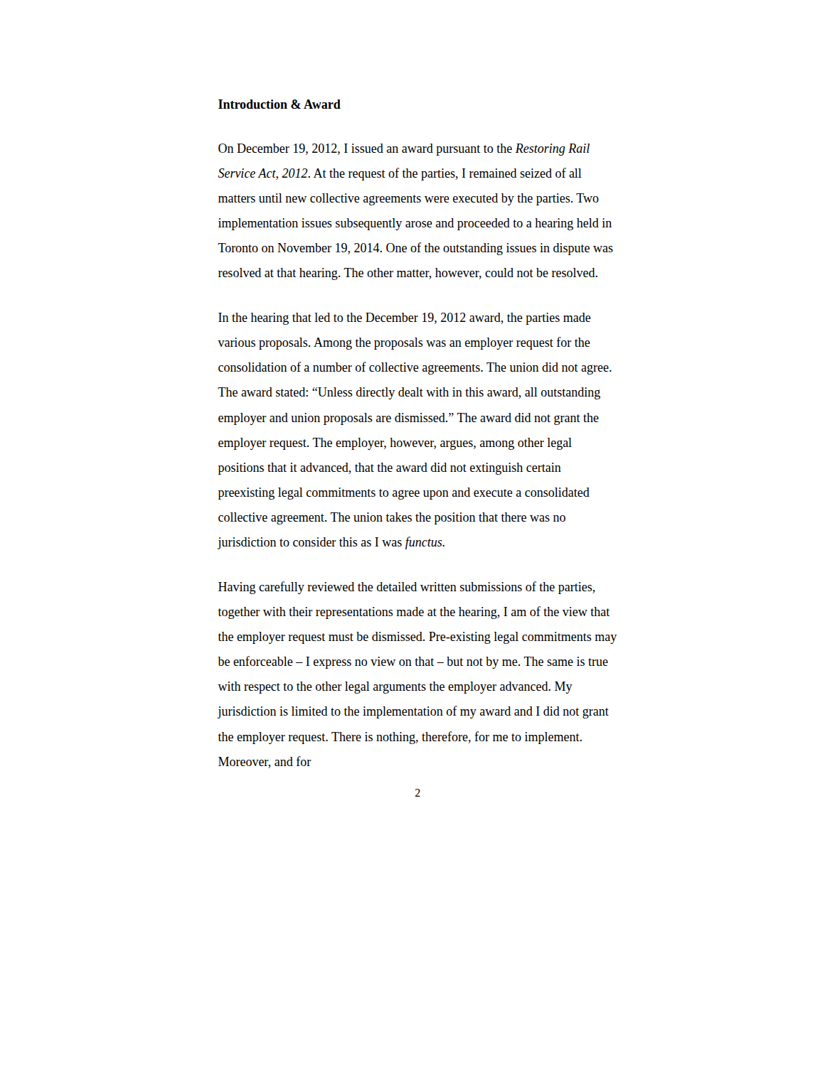Introduction & Award
On December 19, 2012, I issued an award pursuant to the Restoring Rail Service Act, 2012. At the request of the parties, I remained seized of all matters until new collective agreements were executed by the parties. Two implementation issues subsequently arose and proceeded to a hearing held in Toronto on November 19, 2014. One of the outstanding issues in dispute was resolved at that hearing. The other matter, however, could not be resolved.
In the hearing that led to the December 19, 2012 award, the parties made various proposals. Among the proposals was an employer request for the consolidation of a number of collective agreements. The union did not agree. The award stated: “Unless directly dealt with in this award, all outstanding employer and union proposals are dismissed.” The award did not grant the employer request. The employer, however, argues, among other legal positions that it advanced, that the award did not extinguish certain preexisting legal commitments to agree upon and execute a consolidated collective agreement. The union takes the position that there was no jurisdiction to consider this as I was functus.
Having carefully reviewed the detailed written submissions of the parties, together with their representations made at the hearing, I am of the view that the employer request must be dismissed. Pre-existing legal commitments may be enforceable – I express no view on that – but not by me. The same is true with respect to the other legal arguments the employer advanced. My jurisdiction is limited to the implementation of my award and I did not grant the employer request. There is nothing, therefore, for me to implement. Moreover, and for
2